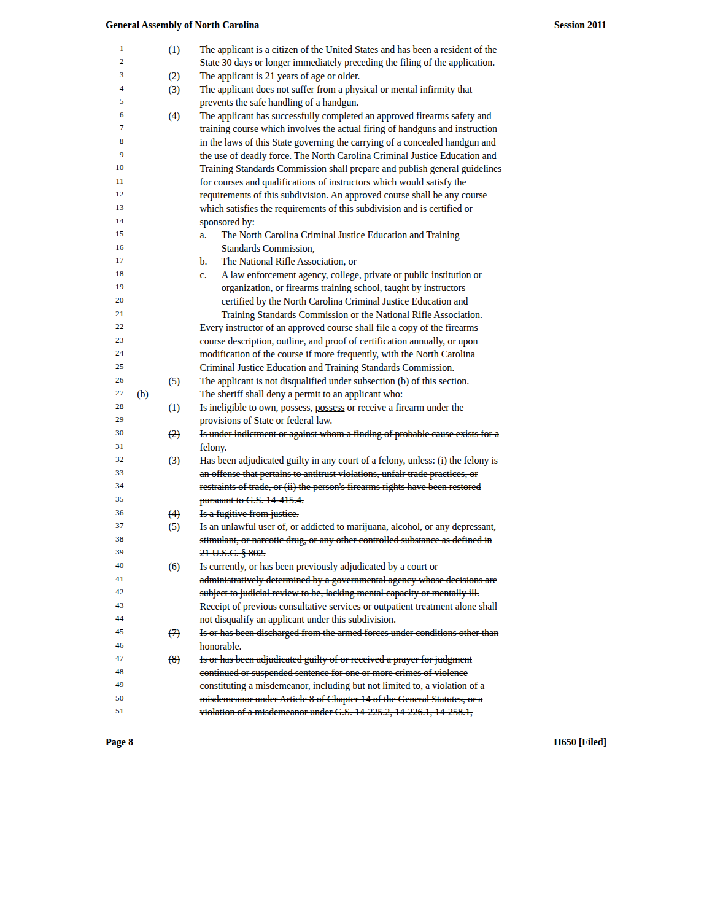General Assembly of North Carolina Session 2011
(1) The applicant is a citizen of the United States and has been a resident of the
State 30 days or longer immediately preceding the filing of the application.
(2) The applicant is 21 years of age or older.
(3) The applicant does not suffer from a physical or mental infirmity that
prevents the safe handling of a handgun.
(4) The applicant has successfully completed an approved firearms safety and
training course which involves the actual firing of handguns and instruction
in the laws of this State governing the carrying of a concealed handgun and
the use of deadly force. The North Carolina Criminal Justice Education and
Training Standards Commission shall prepare and publish general guidelines
for courses and qualifications of instructors which would satisfy the
requirements of this subdivision. An approved course shall be any course
which satisfies the requirements of this subdivision and is certified or
sponsored by:
a. The North Carolina Criminal Justice Education and Training
Standards Commission,
b. The National Rifle Association, or
c. A law enforcement agency, college, private or public institution or
organization, or firearms training school, taught by instructors
certified by the North Carolina Criminal Justice Education and
Training Standards Commission or the National Rifle Association.
Every instructor of an approved course shall file a copy of the firearms
course description, outline, and proof of certification annually, or upon
modification of the course if more frequently, with the North Carolina
Criminal Justice Education and Training Standards Commission.
(5) The applicant is not disqualified under subsection (b) of this section.
(b) The sheriff shall deny a permit to an applicant who:
(1) Is ineligible to own, possess, possess or receive a firearm under the
provisions of State or federal law.
(2) Is under indictment or against whom a finding of probable cause exists for a
felony.
(3) Has been adjudicated guilty in any court of a felony, unless: (i) the felony is
an offense that pertains to antitrust violations, unfair trade practices, or
restraints of trade, or (ii) the person's firearms rights have been restored
pursuant to G.S. 14-415.4.
(4) Is a fugitive from justice.
(5) Is an unlawful user of, or addicted to marijuana, alcohol, or any depressant,
stimulant, or narcotic drug, or any other controlled substance as defined in
21 U.S.C. § 802.
(6) Is currently, or has been previously adjudicated by a court or
administratively determined by a governmental agency whose decisions are
subject to judicial review to be, lacking mental capacity or mentally ill.
Receipt of previous consultative services or outpatient treatment alone shall
not disqualify an applicant under this subdivision.
(7) Is or has been discharged from the armed forces under conditions other than
honorable.
(8) Is or has been adjudicated guilty of or received a prayer for judgment
continued or suspended sentence for one or more crimes of violence
constituting a misdemeanor, including but not limited to, a violation of a
misdemeanor under Article 8 of Chapter 14 of the General Statutes, or a
violation of a misdemeanor under G.S. 14-225.2, 14-226.1, 14-258.1,
Page 8 H650 [Filed]